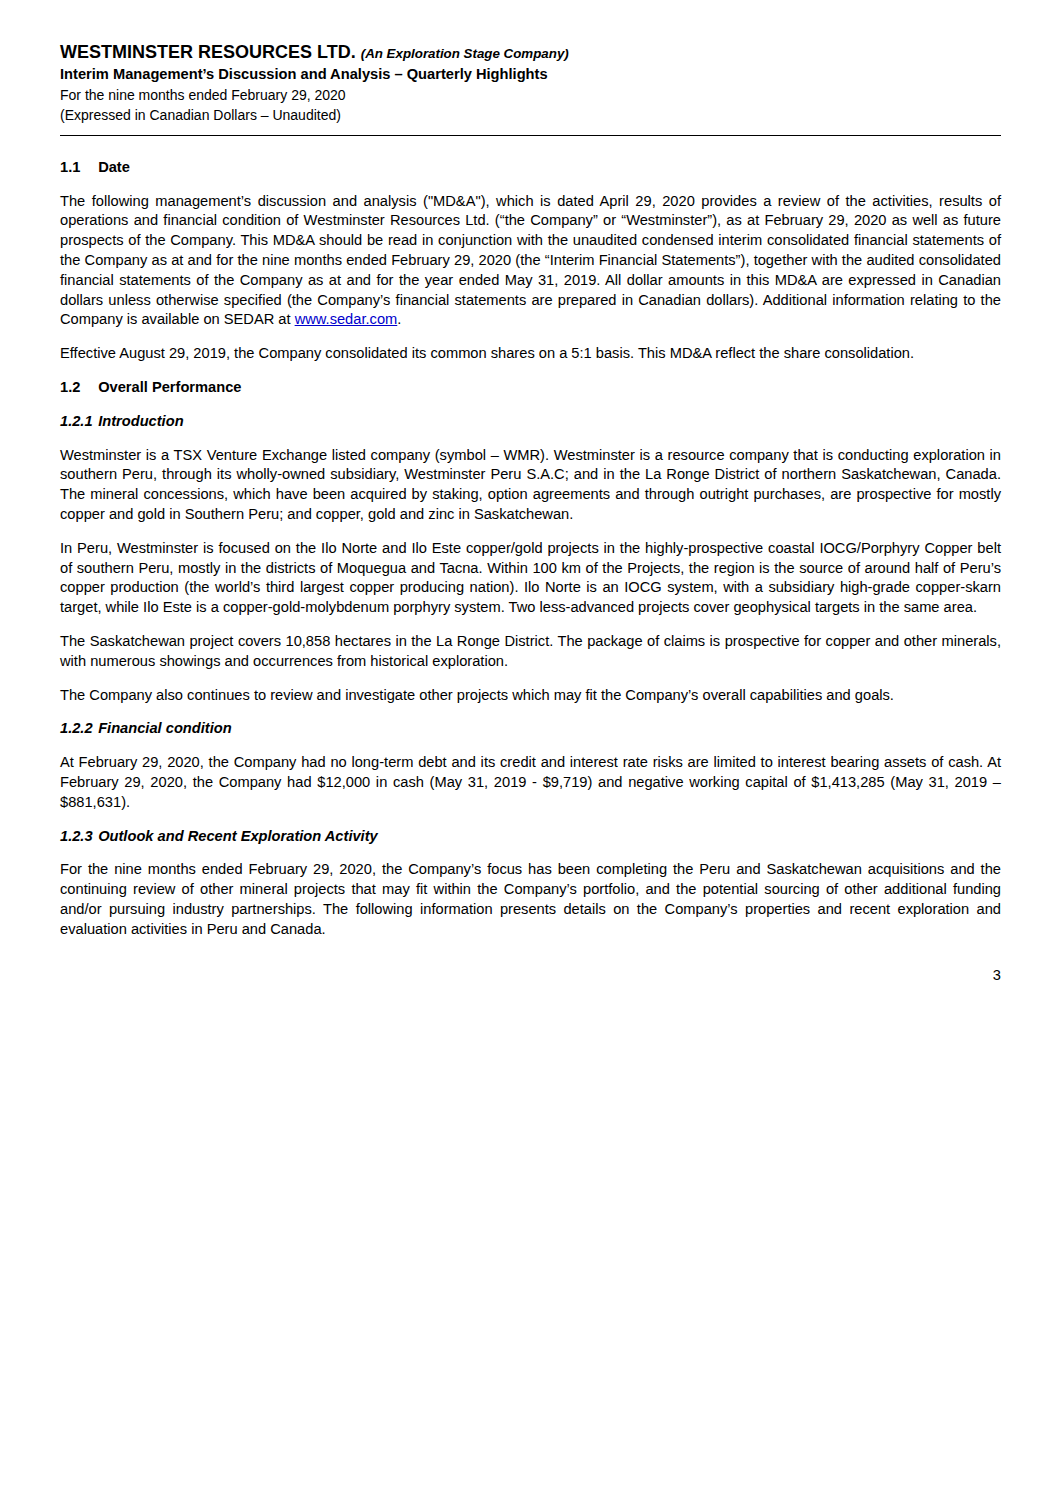WESTMINSTER RESOURCES LTD. (An Exploration Stage Company)
Interim Management’s Discussion and Analysis – Quarterly Highlights
For the nine months ended February 29, 2020
(Expressed in Canadian Dollars – Unaudited)
1.1 Date
The following management’s discussion and analysis ("MD&A"), which is dated April 29, 2020 provides a review of the activities, results of operations and financial condition of Westminster Resources Ltd. (“the Company” or “Westminster”), as at February 29, 2020 as well as future prospects of the Company. This MD&A should be read in conjunction with the unaudited condensed interim consolidated financial statements of the Company as at and for the nine months ended February 29, 2020 (the “Interim Financial Statements”), together with the audited consolidated financial statements of the Company as at and for the year ended May 31, 2019. All dollar amounts in this MD&A are expressed in Canadian dollars unless otherwise specified (the Company’s financial statements are prepared in Canadian dollars). Additional information relating to the Company is available on SEDAR at www.sedar.com.
Effective August 29, 2019, the Company consolidated its common shares on a 5:1 basis. This MD&A reflect the share consolidation.
1.2 Overall Performance
1.2.1 Introduction
Westminster is a TSX Venture Exchange listed company (symbol – WMR). Westminster is a resource company that is conducting exploration in southern Peru, through its wholly-owned subsidiary, Westminster Peru S.A.C; and in the La Ronge District of northern Saskatchewan, Canada. The mineral concessions, which have been acquired by staking, option agreements and through outright purchases, are prospective for mostly copper and gold in Southern Peru; and copper, gold and zinc in Saskatchewan.
In Peru, Westminster is focused on the Ilo Norte and Ilo Este copper/gold projects in the highly-prospective coastal IOCG/Porphyry Copper belt of southern Peru, mostly in the districts of Moquegua and Tacna. Within 100 km of the Projects, the region is the source of around half of Peru’s copper production (the world’s third largest copper producing nation). Ilo Norte is an IOCG system, with a subsidiary high-grade copper-skarn target, while Ilo Este is a copper-gold-molybdenum porphyry system. Two less-advanced projects cover geophysical targets in the same area.
The Saskatchewan project covers 10,858 hectares in the La Ronge District. The package of claims is prospective for copper and other minerals, with numerous showings and occurrences from historical exploration.
The Company also continues to review and investigate other projects which may fit the Company’s overall capabilities and goals.
1.2.2 Financial condition
At February 29, 2020, the Company had no long-term debt and its credit and interest rate risks are limited to interest bearing assets of cash. At February 29, 2020, the Company had $12,000 in cash (May 31, 2019 - $9,719) and negative working capital of $1,413,285 (May 31, 2019 – $881,631).
1.2.3 Outlook and Recent Exploration Activity
For the nine months ended February 29, 2020, the Company’s focus has been completing the Peru and Saskatchewan acquisitions and the continuing review of other mineral projects that may fit within the Company’s portfolio, and the potential sourcing of other additional funding and/or pursuing industry partnerships. The following information presents details on the Company’s properties and recent exploration and evaluation activities in Peru and Canada.
3